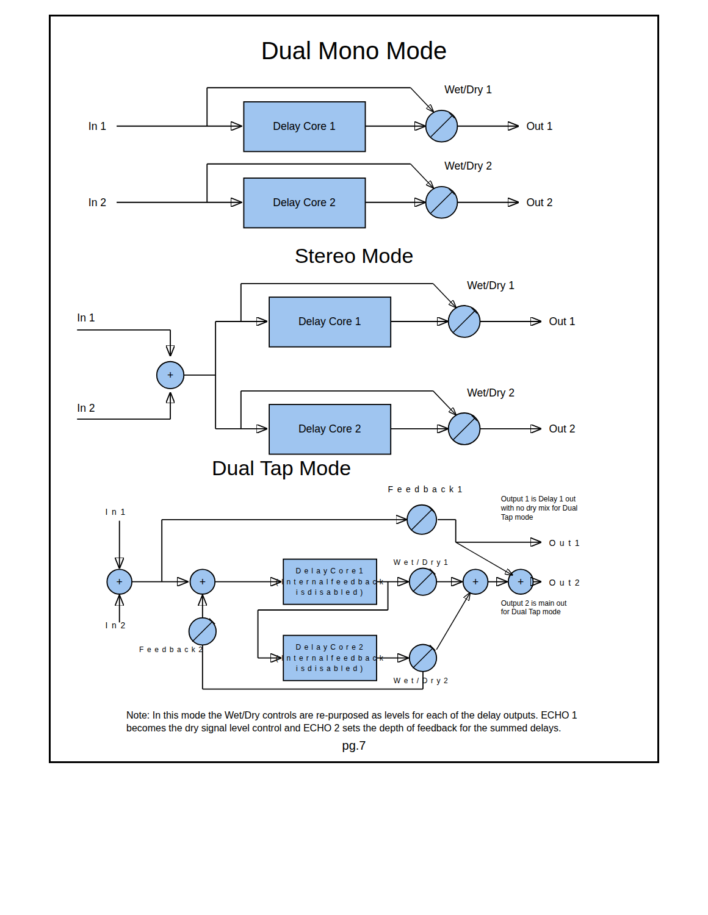Dual Mono Mode
In 1 Delay Core 1 Wet/Dry 1 Out 1 In 2 Delay Core 2 Wet/Dry 2 Out 2
Stereo Mode
In 1 In 2 + Delay Core 1 Wet/Dry 1 Out 1 Delay Core 2 Wet/Dry 2 Out 2
Dual Tap Mode
F e e d b a c k 1 Output 1 is Delay 1 out with no dry mix for Dual Tap mode O u t 1 I n 1 I n 2 + + F e e d b a c k 2 D e l a y C o r e 1 ( I n t e r n a l f e e d b a c k i s d i s a b l e d ) W e t / D r y 1 + + O u t 2 Output 2 is main out for Dual Tap mode D e l a y C o r e 2 ( I n t e r n a l f e e d b a c k i s d i s a b l e d ) W e t / D r y 2
Note: In this mode the Wet/Dry controls are re-purposed as levels for each of the delay outputs. ECHO 1 becomes the dry signal level control and ECHO 2 sets the depth of feedback for the summed delays.
pg.7